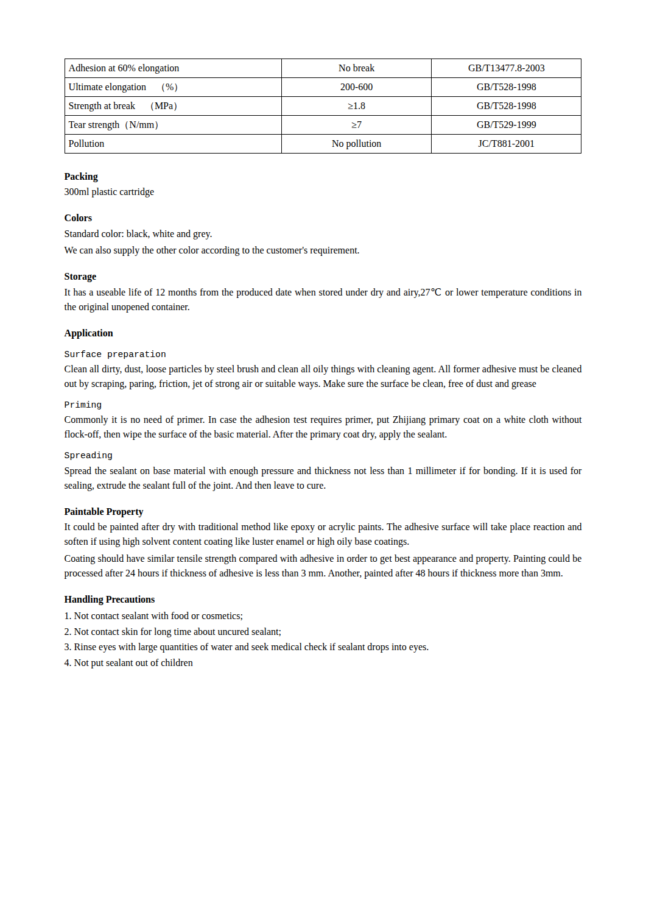| Adhesion at 60% elongation | No break | GB/T13477.8-2003 |
| Ultimate elongation （%） | 200-600 | GB/T528-1998 |
| Strength at break （MPa） | ≥1.8 | GB/T528-1998 |
| Tear strength（N/mm） | ≥7 | GB/T529-1999 |
| Pollution | No pollution | JC/T881-2001 |
Packing
300ml plastic cartridge
Colors
Standard color: black, white and grey.
We can also supply the other color according to the customer's requirement.
Storage
It has a useable life of 12 months from the produced date when stored under dry and airy,27℃ or lower temperature conditions in the original unopened container.
Application
Surface preparation
Clean all dirty, dust, loose particles by steel brush and clean all oily things with cleaning agent. All former adhesive must be cleaned out by scraping, paring, friction, jet of strong air or suitable ways. Make sure the surface be clean, free of dust and grease
Priming
Commonly it is no need of primer. In case the adhesion test requires primer, put Zhijiang primary coat on a white cloth without flock-off, then wipe the surface of the basic material. After the primary coat dry, apply the sealant.
Spreading
Spread the sealant on base material with enough pressure and thickness not less than 1 millimeter if for bonding. If it is used for sealing, extrude the sealant full of the joint. And then leave to cure.
Paintable Property
It could be painted after dry with traditional method like epoxy or acrylic paints. The adhesive surface will take place reaction and soften if using high solvent content coating like luster enamel or high oily base coatings.
Coating should have similar tensile strength compared with adhesive in order to get best appearance and property. Painting could be processed after 24 hours if thickness of adhesive is less than 3 mm. Another, painted after 48 hours if thickness more than 3mm.
Handling Precautions
1. Not contact sealant with food or cosmetics;
2. Not contact skin for long time about uncured sealant;
3. Rinse eyes with large quantities of water and seek medical check if sealant drops into eyes.
4. Not put sealant out of children